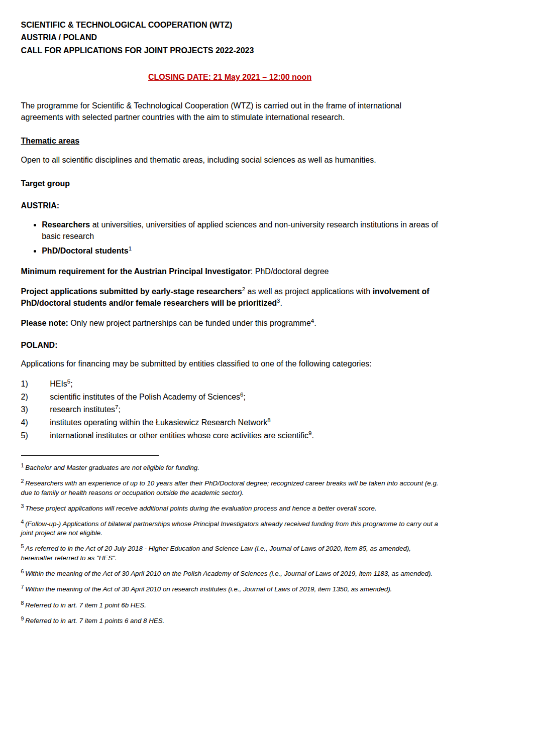SCIENTIFIC & TECHNOLOGICAL COOPERATION (WTZ)
AUSTRIA / POLAND
CALL FOR APPLICATIONS FOR JOINT PROJECTS 2022-2023
CLOSING DATE: 21 May 2021 – 12:00 noon
The programme for Scientific & Technological Cooperation (WTZ) is carried out in the frame of international agreements with selected partner countries with the aim to stimulate international research.
Thematic areas
Open to all scientific disciplines and thematic areas, including social sciences as well as humanities.
Target group
AUSTRIA:
Researchers at universities, universities of applied sciences and non-university research institutions in areas of basic research
PhD/Doctoral students1
Minimum requirement for the Austrian Principal Investigator: PhD/doctoral degree
Project applications submitted by early-stage researchers2 as well as project applications with involvement of PhD/doctoral students and/or female researchers will be prioritized3.
Please note: Only new project partnerships can be funded under this programme4.
POLAND:
Applications for financing may be submitted by entities classified to one of the following categories:
1) HEIs5;
2) scientific institutes of the Polish Academy of Sciences6;
3) research institutes7;
4) institutes operating within the Łukasiewicz Research Network8
5) international institutes or other entities whose core activities are scientific9.
1 Bachelor and Master graduates are not eligible for funding.
2 Researchers with an experience of up to 10 years after their PhD/Doctoral degree; recognized career breaks will be taken into account (e.g. due to family or health reasons or occupation outside the academic sector).
3 These project applications will receive additional points during the evaluation process and hence a better overall score.
4(Follow-up-) Applications of bilateral partnerships whose Principal Investigators already received funding from this programme to carry out a joint project are not eligible.
5 As referred to in the Act of 20 July 2018 - Higher Education and Science Law (i.e., Journal of Laws of 2020, item 85, as amended), hereinafter referred to as "HES".
6 Within the meaning of the Act of 30 April 2010 on the Polish Academy of Sciences (i.e., Journal of Laws of 2019, item 1183, as amended).
7 Within the meaning of the Act of 30 April 2010 on research institutes (i.e., Journal of Laws of 2019, item 1350, as amended).
8 Referred to in art. 7 item 1 point 6b HES.
9 Referred to in art. 7 item 1 points 6 and 8 HES.